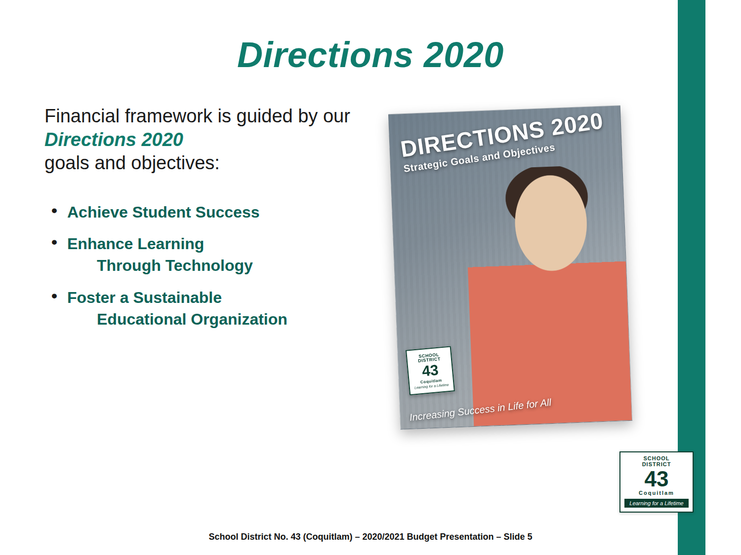Directions 2020
Financial framework is guided by our Directions 2020 goals and objectives:
Achieve Student Success
Enhance Learning Through Technology
Foster a Sustainable Educational Organization
DIRECTIONS 2020
Strategic Goals and Objectives
SCHOOL
DISTRICT
43
Coquitlam
Learning for a Lifetime
Increasing Success in Life for All
SCHOOL
DISTRICT
43
Coquitlam
Learning for a Lifetime
School District No. 43 (Coquitlam) – 2020/2021 Budget Presentation – Slide 5